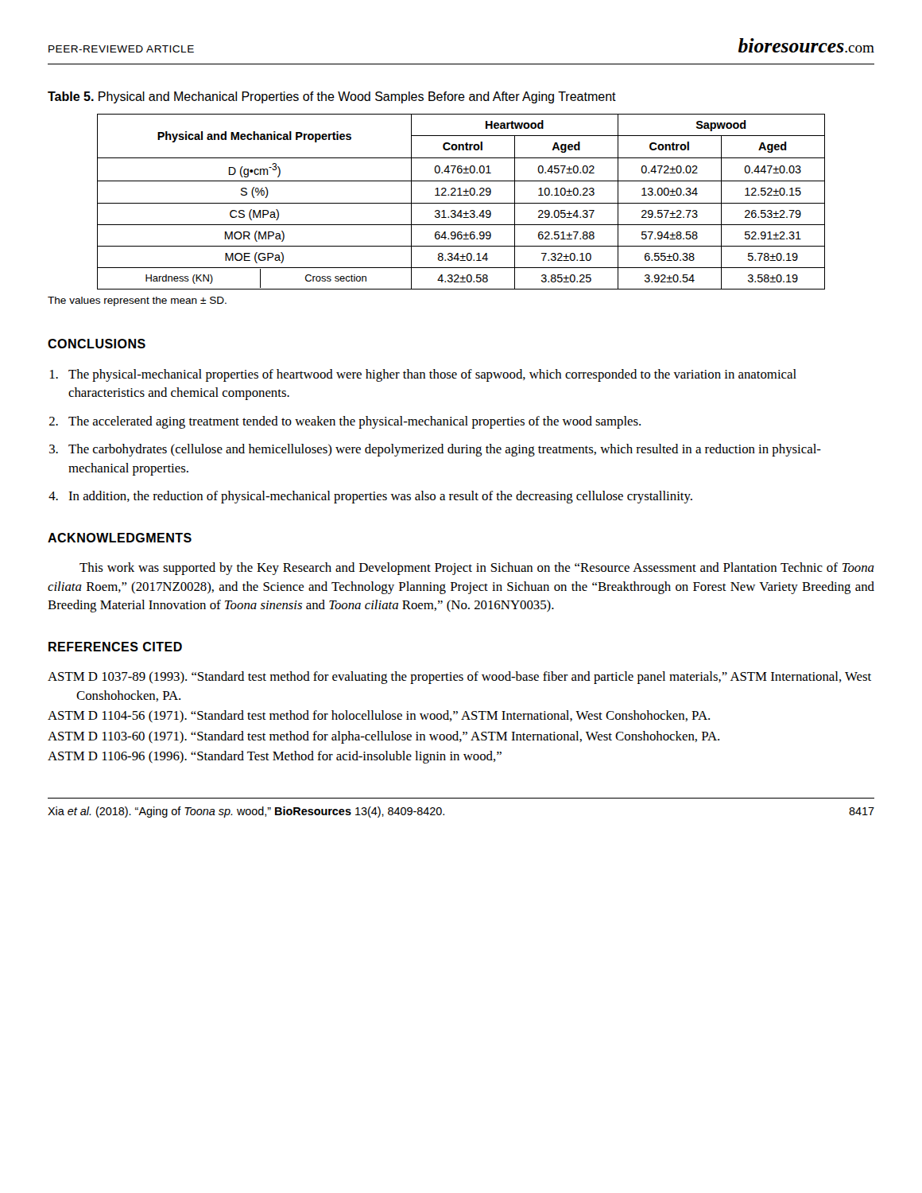PEER-REVIEWED ARTICLE
bioresources.com
Table 5. Physical and Mechanical Properties of the Wood Samples Before and After Aging Treatment
| Physical and Mechanical Properties | Heartwood | Sapwood |
| --- | --- | --- |
| Control | Aged | Control | Aged |
| D (g•cm -3 ) | 0.476±0.01 | 0.457±0.02 | 0.472±0.02 | 0.447±0.03 |
| S (%) | 12.21±0.29 | 10.10±0.23 | 13.00±0.34 | 12.52±0.15 |
| CS (MPa) | 31.34±3.49 | 29.05±4.37 | 29.57±2.73 | 26.53±2.79 |
| MOR (MPa) | 64.96±6.99 | 62.51±7.88 | 57.94±8.58 | 52.91±2.31 |
| MOE (GPa) | 8.34±0.14 | 7.32±0.10 | 6.55±0.38 | 5.78±0.19 |
| / Hardness (KN) / Cross section / | 4.32±0.58 | 3.85±0.25 | 3.92±0.54 | 3.58±0.19 |
The values represent the mean ± SD.
CONCLUSIONS
The physical-mechanical properties of heartwood were higher than those of sapwood, which corresponded to the variation in anatomical characteristics and chemical components.
The accelerated aging treatment tended to weaken the physical-mechanical properties of the wood samples.
The carbohydrates (cellulose and hemicelluloses) were depolymerized during the aging treatments, which resulted in a reduction in physical-mechanical properties.
In addition, the reduction of physical-mechanical properties was also a result of the decreasing cellulose crystallinity.
ACKNOWLEDGMENTS
This work was supported by the Key Research and Development Project in Sichuan on the “Resource Assessment and Plantation Technic of Toona ciliata Roem,” (2017NZ0028), and the Science and Technology Planning Project in Sichuan on the “Breakthrough on Forest New Variety Breeding and Breeding Material Innovation of Toona sinensis and Toona ciliata Roem,” (No. 2016NY0035).
REFERENCES CITED
ASTM D 1037-89 (1993). “Standard test method for evaluating the properties of wood-base fiber and particle panel materials,” ASTM International, West Conshohocken, PA.
ASTM D 1104-56 (1971). “Standard test method for holocellulose in wood,” ASTM International, West Conshohocken, PA.
ASTM D 1103-60 (1971). “Standard test method for alpha-cellulose in wood,” ASTM International, West Conshohocken, PA.
ASTM D 1106-96 (1996). “Standard Test Method for acid-insoluble lignin in wood,”
Xia et al. (2018). “Aging of Toona sp. wood,” BioResources 13(4), 8409-8420.
8417